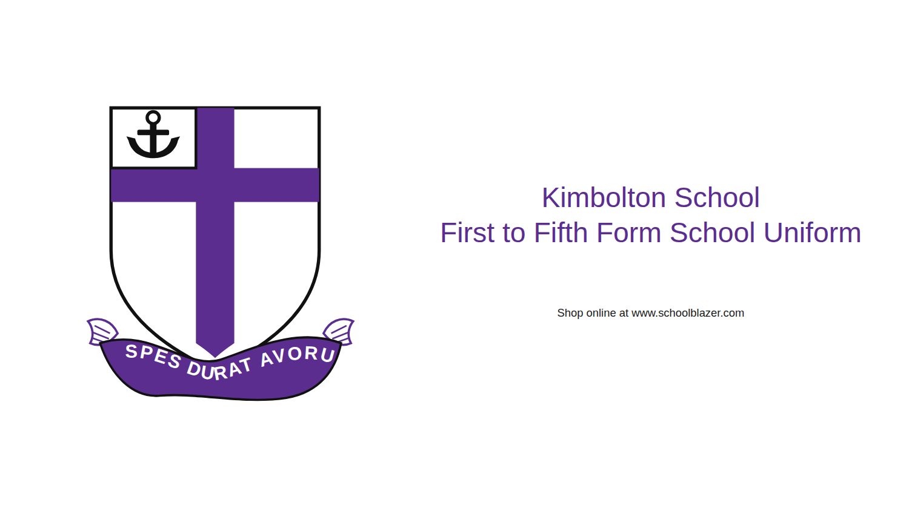Kimbolton School crest A white shield bearing a purple cross, with a black anchor in the upper left quarter, above a purple ribbon inscribed with the motto Spes Durat Avorum. SPES DURAT AVORUM
Kimbolton School First to Fifth Form School Uniform
Shop online at www.schoolblazer.com